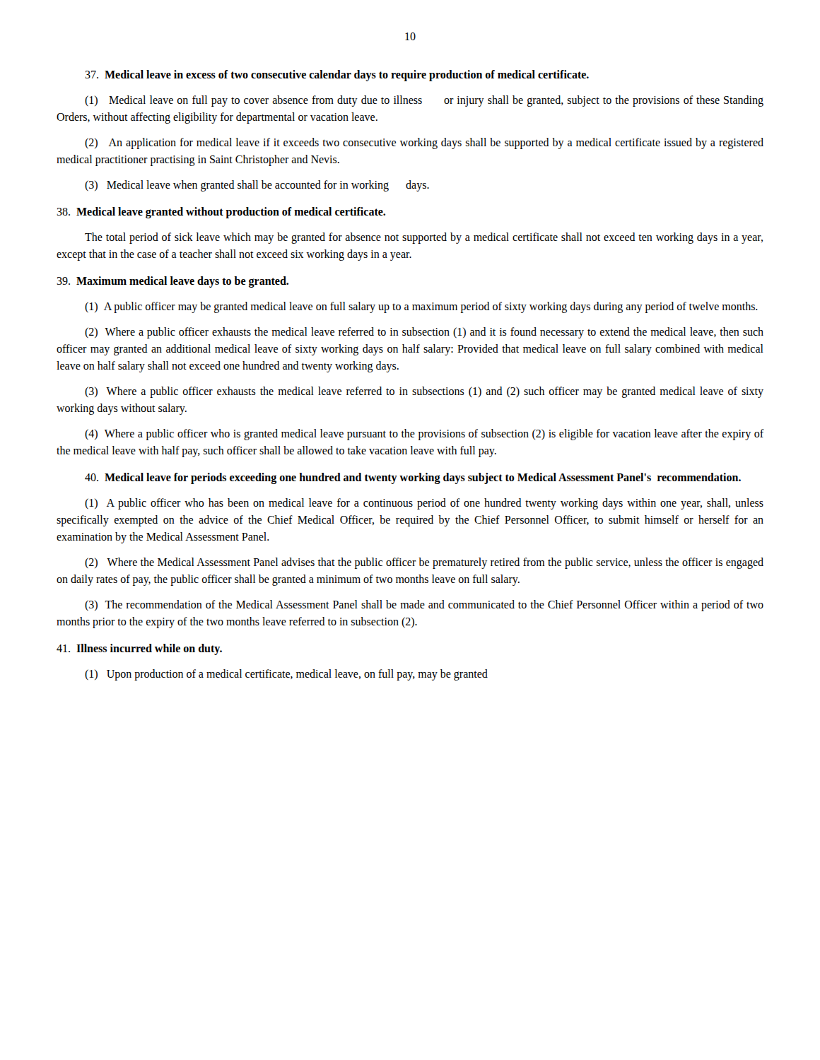10
37. Medical leave in excess of two consecutive calendar days to require production of medical certificate.
(1) Medical leave on full pay to cover absence from duty due to illness or injury shall be granted, subject to the provisions of these Standing Orders, without affecting eligibility for departmental or vacation leave.
(2) An application for medical leave if it exceeds two consecutive working days shall be supported by a medical certificate issued by a registered medical practitioner practising in Saint Christopher and Nevis.
(3) Medical leave when granted shall be accounted for in working days.
38. Medical leave granted without production of medical certificate.
The total period of sick leave which may be granted for absence not supported by a medical certificate shall not exceed ten working days in a year, except that in the case of a teacher shall not exceed six working days in a year.
39. Maximum medical leave days to be granted.
(1) A public officer may be granted medical leave on full salary up to a maximum period of sixty working days during any period of twelve months.
(2) Where a public officer exhausts the medical leave referred to in subsection (1) and it is found necessary to extend the medical leave, then such officer may granted an additional medical leave of sixty working days on half salary: Provided that medical leave on full salary combined with medical leave on half salary shall not exceed one hundred and twenty working days.
(3) Where a public officer exhausts the medical leave referred to in subsections (1) and (2) such officer may be granted medical leave of sixty working days without salary.
(4) Where a public officer who is granted medical leave pursuant to the provisions of subsection (2) is eligible for vacation leave after the expiry of the medical leave with half pay, such officer shall be allowed to take vacation leave with full pay.
40. Medical leave for periods exceeding one hundred and twenty working days subject to Medical Assessment Panel's recommendation.
(1) A public officer who has been on medical leave for a continuous period of one hundred twenty working days within one year, shall, unless specifically exempted on the advice of the Chief Medical Officer, be required by the Chief Personnel Officer, to submit himself or herself for an examination by the Medical Assessment Panel.
(2) Where the Medical Assessment Panel advises that the public officer be prematurely retired from the public service, unless the officer is engaged on daily rates of pay, the public officer shall be granted a minimum of two months leave on full salary.
(3) The recommendation of the Medical Assessment Panel shall be made and communicated to the Chief Personnel Officer within a period of two months prior to the expiry of the two months leave referred to in subsection (2).
41. Illness incurred while on duty.
(1) Upon production of a medical certificate, medical leave, on full pay, may be granted